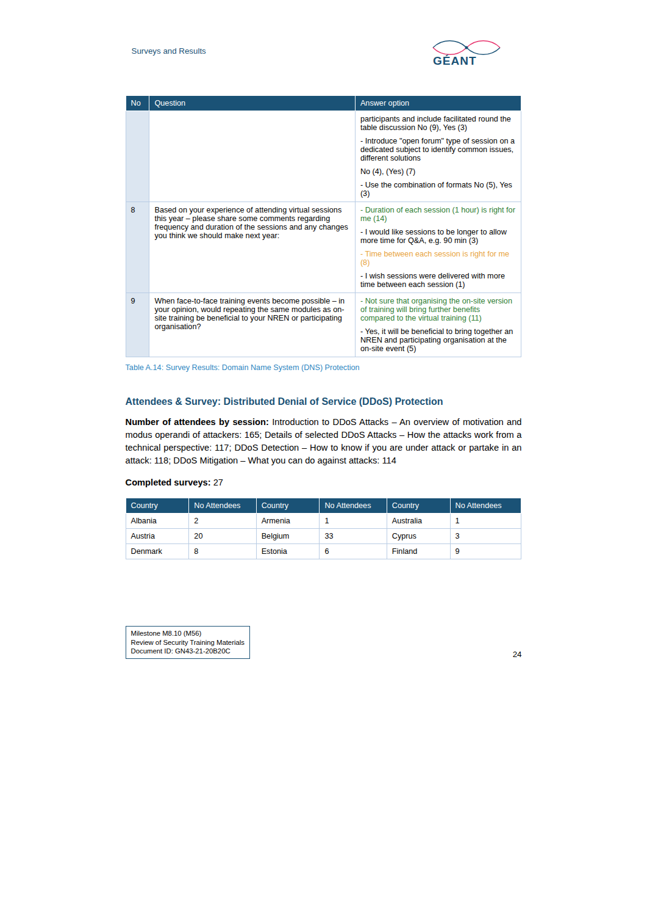Surveys and Results
GÉANT
| No | Question | Answer option |
| --- | --- | --- |
| | | participants and include facilitated round the table discussion No (9), Yes (3) - Introduce "open forum" type of session on a dedicated subject to identify common issues, different solutions No (4), (Yes) (7) - Use the combination of formats No (5), Yes (3) |
| 8 | Based on your experience of attending virtual sessions this year – please share some comments regarding frequency and duration of the sessions and any changes you think we should make next year: | - Duration of each session (1 hour) is right for me (14) - I would like sessions to be longer to allow more time for Q&A, e.g. 90 min (3) - Time between each session is right for me (8) - I wish sessions were delivered with more time between each session (1) |
| 9 | When face-to-face training events become possible – in your opinion, would repeating the same modules as on-site training be beneficial to your NREN or participating organisation? | - Not sure that organising the on-site version of training will bring further benefits compared to the virtual training (11) - Yes, it will be beneficial to bring together an NREN and participating organisation at the on-site event (5) |
Table A.14: Survey Results: Domain Name System (DNS) Protection
Attendees & Survey: Distributed Denial of Service (DDoS) Protection
Number of attendees by session: Introduction to DDoS Attacks – An overview of motivation and modus operandi of attackers: 165; Details of selected DDoS Attacks – How the attacks work from a technical perspective: 117; DDoS Detection – How to know if you are under attack or partake in an attack: 118; DDoS Mitigation – What you can do against attacks: 114
Completed surveys: 27
| Country | No Attendees | Country | No Attendees | Country | No Attendees |
| --- | --- | --- | --- | --- | --- |
| Albania | 2 | Armenia | 1 | Australia | 1 |
| Austria | 20 | Belgium | 33 | Cyprus | 3 |
| Denmark | 8 | Estonia | 6 | Finland | 9 |
Milestone M8.10 (M56)
Review of Security Training Materials
Document ID: GN43-21-20B20C
24